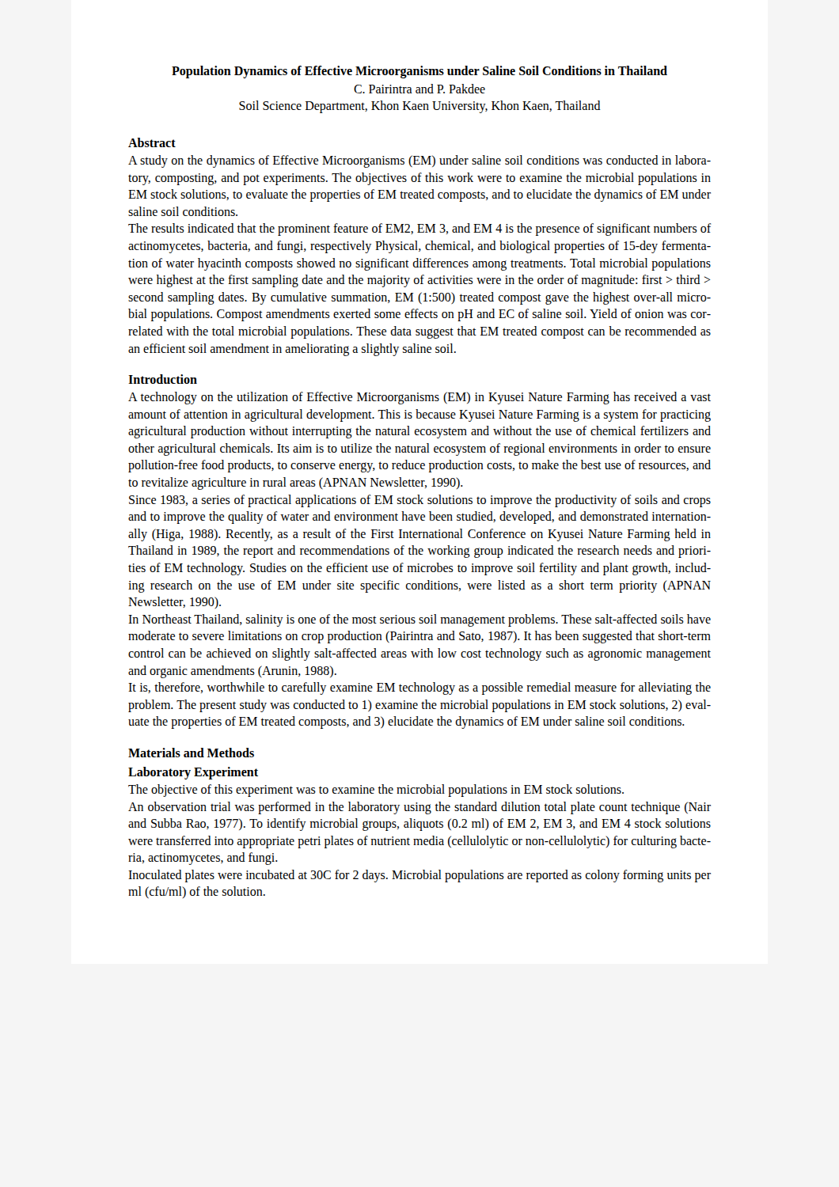Population Dynamics of Effective Microorganisms under Saline Soil Conditions in Thailand
C. Pairintra and P. Pakdee
Soil Science Department, Khon Kaen University, Khon Kaen, Thailand
Abstract
A study on the dynamics of Effective Microorganisms (EM) under saline soil conditions was conducted in laboratory, composting, and pot experiments. The objectives of this work were to examine the microbial populations in EM stock solutions, to evaluate the properties of EM treated composts, and to elucidate the dynamics of EM under saline soil conditions.
The results indicated that the prominent feature of EM2, EM 3, and EM 4 is the presence of significant numbers of actinomycetes, bacteria, and fungi, respectively Physical, chemical, and biological properties of 15-dey fermentation of water hyacinth composts showed no significant differences among treatments. Total microbial populations were highest at the first sampling date and the majority of activities were in the order of magnitude: first > third > second sampling dates. By cumulative summation, EM (1:500) treated compost gave the highest over-all microbial populations. Compost amendments exerted some effects on pH and EC of saline soil. Yield of onion was correlated with the total microbial populations. These data suggest that EM treated compost can be recommended as an efficient soil amendment in ameliorating a slightly saline soil.
Introduction
A technology on the utilization of Effective Microorganisms (EM) in Kyusei Nature Farming has received a vast amount of attention in agricultural development. This is because Kyusei Nature Farming is a system for practicing agricultural production without interrupting the natural ecosystem and without the use of chemical fertilizers and other agricultural chemicals. Its aim is to utilize the natural ecosystem of regional environments in order to ensure pollution-free food products, to conserve energy, to reduce production costs, to make the best use of resources, and to revitalize agriculture in rural areas (APNAN Newsletter, 1990).
Since 1983, a series of practical applications of EM stock solutions to improve the productivity of soils and crops and to improve the quality of water and environment have been studied, developed, and demonstrated internationally (Higa, 1988). Recently, as a result of the First International Conference on Kyusei Nature Farming held in Thailand in 1989, the report and recommendations of the working group indicated the research needs and priorities of EM technology. Studies on the efficient use of microbes to improve soil fertility and plant growth, including research on the use of EM under site specific conditions, were listed as a short term priority (APNAN Newsletter, 1990).
In Northeast Thailand, salinity is one of the most serious soil management problems. These salt-affected soils have moderate to severe limitations on crop production (Pairintra and Sato, 1987). It has been suggested that short-term control can be achieved on slightly salt-affected areas with low cost technology such as agronomic management and organic amendments (Arunin, 1988).
It is, therefore, worthwhile to carefully examine EM technology as a possible remedial measure for alleviating the problem. The present study was conducted to 1) examine the microbial populations in EM stock solutions, 2) evaluate the properties of EM treated composts, and 3) elucidate the dynamics of EM under saline soil conditions.
Materials and Methods
Laboratory Experiment
The objective of this experiment was to examine the microbial populations in EM stock solutions.
An observation trial was performed in the laboratory using the standard dilution total plate count technique (Nair and Subba Rao, 1977). To identify microbial groups, aliquots (0.2 ml) of EM 2, EM 3, and EM 4 stock solutions were transferred into appropriate petri plates of nutrient media (cellulolytic or non-cellulolytic) for culturing bacteria, actinomycetes, and fungi.
Inoculated plates were incubated at 30C for 2 days. Microbial populations are reported as colony forming units per ml (cfu/ml) of the solution.